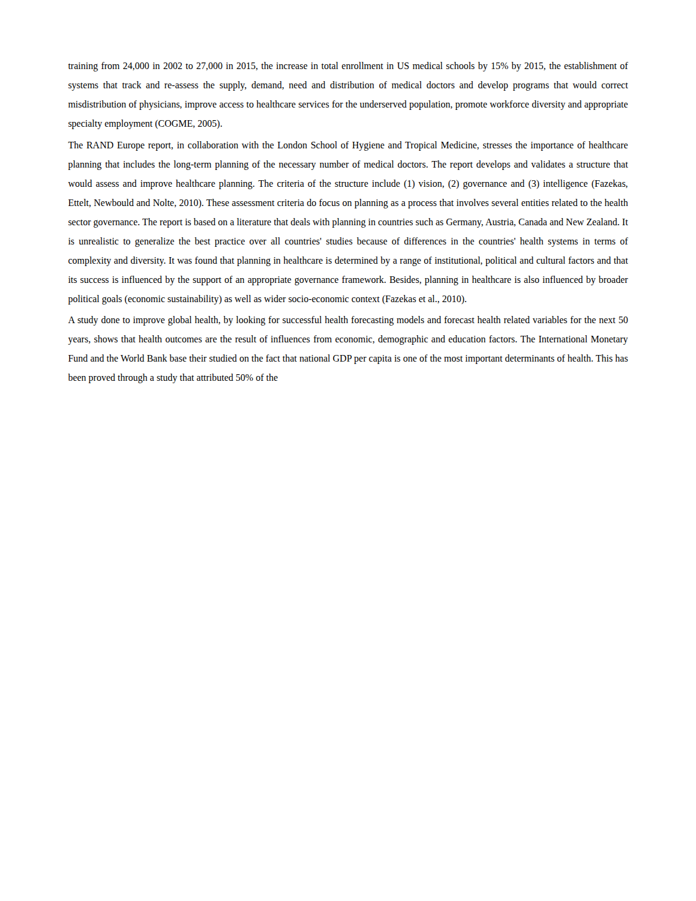training from 24,000 in 2002 to 27,000 in 2015, the increase in total enrollment in US medical schools by 15% by 2015, the establishment of systems that track and re-assess the supply, demand, need and distribution of medical doctors and develop programs that would correct misdistribution of physicians, improve access to healthcare services for the underserved population, promote workforce diversity and appropriate specialty employment (COGME, 2005).
The RAND Europe report, in collaboration with the London School of Hygiene and Tropical Medicine, stresses the importance of healthcare planning that includes the long-term planning of the necessary number of medical doctors. The report develops and validates a structure that would assess and improve healthcare planning. The criteria of the structure include (1) vision, (2) governance and (3) intelligence (Fazekas, Ettelt, Newbould and Nolte, 2010). These assessment criteria do focus on planning as a process that involves several entities related to the health sector governance. The report is based on a literature that deals with planning in countries such as Germany, Austria, Canada and New Zealand. It is unrealistic to generalize the best practice over all countries' studies because of differences in the countries' health systems in terms of complexity and diversity. It was found that planning in healthcare is determined by a range of institutional, political and cultural factors and that its success is influenced by the support of an appropriate governance framework. Besides, planning in healthcare is also influenced by broader political goals (economic sustainability) as well as wider socio-economic context (Fazekas et al., 2010).
A study done to improve global health, by looking for successful health forecasting models and forecast health related variables for the next 50 years, shows that health outcomes are the result of influences from economic, demographic and education factors. The International Monetary Fund and the World Bank base their studied on the fact that national GDP per capita is one of the most important determinants of health. This has been proved through a study that attributed 50% of the